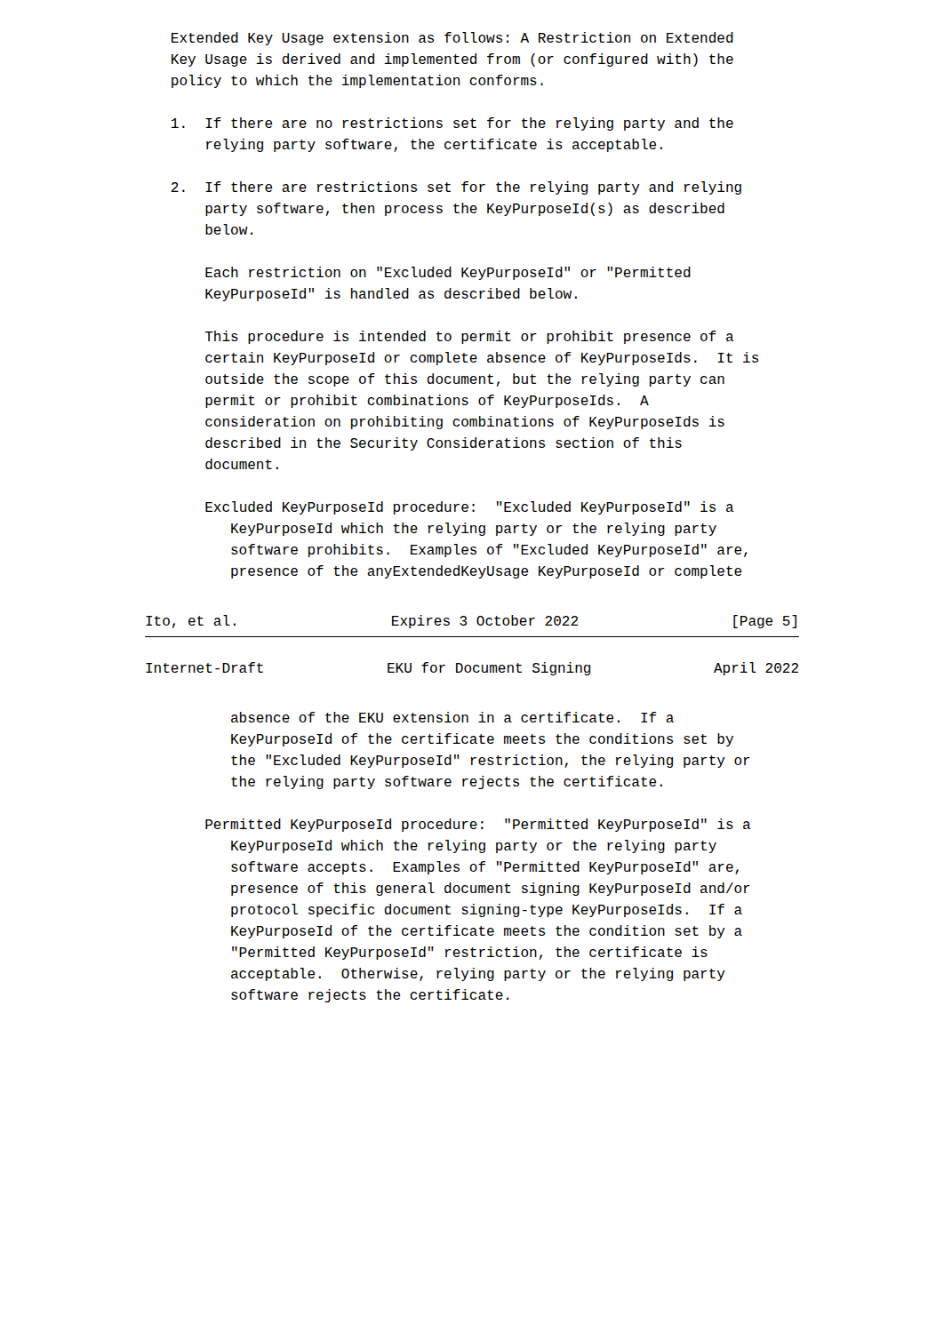Extended Key Usage extension as follows: A Restriction on Extended
   Key Usage is derived and implemented from (or configured with) the
   policy to which the implementation conforms.

   1.  If there are no restrictions set for the relying party and the
       relying party software, the certificate is acceptable.

   2.  If there are restrictions set for the relying party and relying
       party software, then process the KeyPurposeId(s) as described
       below.

       Each restriction on "Excluded KeyPurposeId" or "Permitted
       KeyPurposeId" is handled as described below.

       This procedure is intended to permit or prohibit presence of a
       certain KeyPurposeId or complete absence of KeyPurposeIds.  It is
       outside the scope of this document, but the relying party can
       permit or prohibit combinations of KeyPurposeIds.  A
       consideration on prohibiting combinations of KeyPurposeIds is
       described in the Security Considerations section of this
       document.

       Excluded KeyPurposeId procedure:  "Excluded KeyPurposeId" is a
          KeyPurposeId which the relying party or the relying party
          software prohibits.  Examples of "Excluded KeyPurposeId" are,
          presence of the anyExtendedKeyUsage KeyPurposeId or complete
Ito, et al. Expires 3 October 2022 [Page 5]
Internet-Draft EKU for Document Signing April 2022
          absence of the EKU extension in a certificate.  If a
          KeyPurposeId of the certificate meets the conditions set by
          the "Excluded KeyPurposeId" restriction, the relying party or
          the relying party software rejects the certificate.

       Permitted KeyPurposeId procedure:  "Permitted KeyPurposeId" is a
          KeyPurposeId which the relying party or the relying party
          software accepts.  Examples of "Permitted KeyPurposeId" are,
          presence of this general document signing KeyPurposeId and/or
          protocol specific document signing-type KeyPurposeIds.  If a
          KeyPurposeId of the certificate meets the condition set by a
          "Permitted KeyPurposeId" restriction, the certificate is
          acceptable.  Otherwise, relying party or the relying party
          software rejects the certificate.